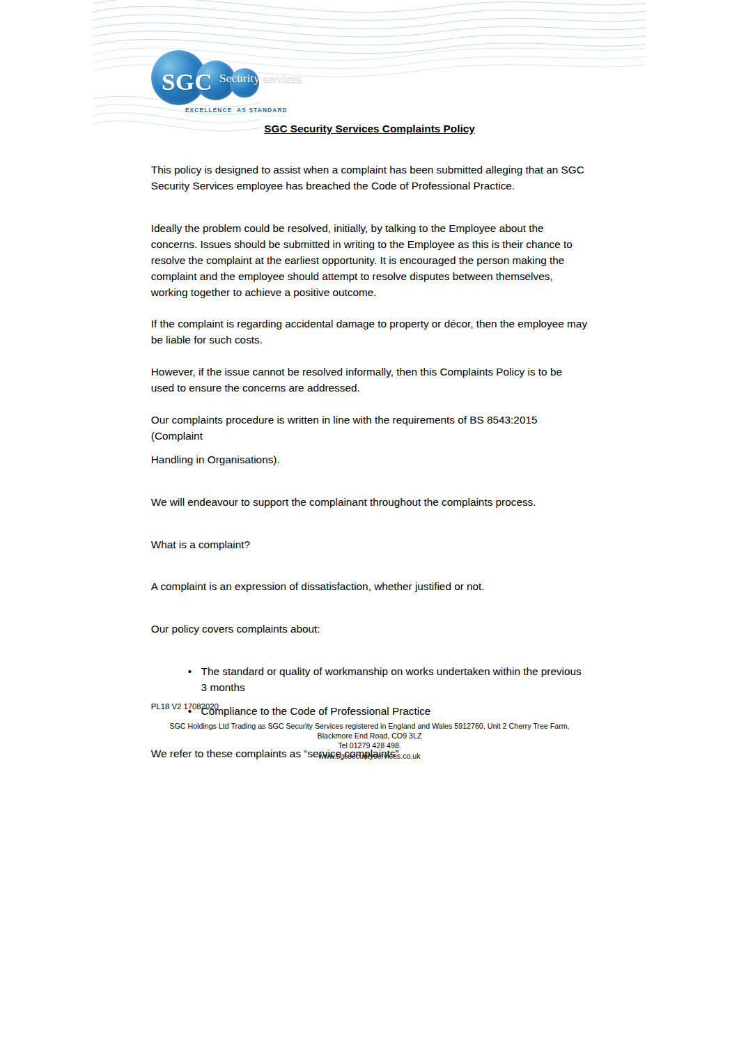SGC
Security services
EXCELLENCE AS STANDARD
SGC Security Services Complaints Policy
This policy is designed to assist when a complaint has been submitted alleging that an SGC Security Services employee has breached the Code of Professional Practice.
Ideally the problem could be resolved, initially, by talking to the Employee about the concerns. Issues should be submitted in writing to the Employee as this is their chance to resolve the complaint at the earliest opportunity. It is encouraged the person making the complaint and the employee should attempt to resolve disputes between themselves, working together to achieve a positive outcome.
If the complaint is regarding accidental damage to property or décor, then the employee may be liable for such costs.
However, if the issue cannot be resolved informally, then this Complaints Policy is to be used to ensure the concerns are addressed.
Our complaints procedure is written in line with the requirements of BS 8543:2015 (Complaint
Handling in Organisations).
We will endeavour to support the complainant throughout the complaints process.
What is a complaint?
A complaint is an expression of dissatisfaction, whether justified or not.
Our policy covers complaints about:
The standard or quality of workmanship on works undertaken within the previous 3 months
Compliance to the Code of Professional Practice
We refer to these complaints as “service complaints”
PL18 V2 17082020
SGC Holdings Ltd Trading as SGC Security Services registered in England and Wales 5912760, Unit 2 Cherry Tree Farm, Blackmore End Road, CO9 3LZ
Tel 01279 428 498.
www.sgcsecurityservices.co.uk